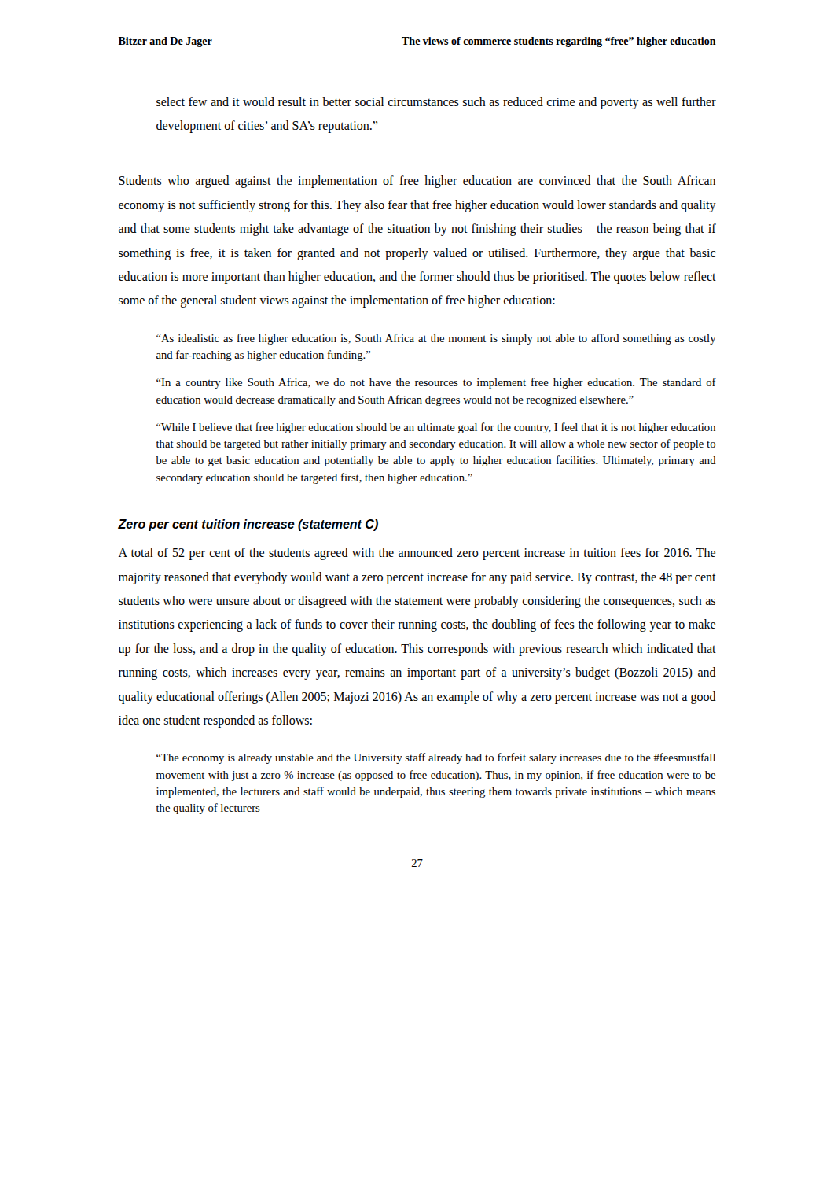Bitzer and De Jager The views of commerce students regarding “free” higher education
select few and it would result in better social circumstances such as reduced crime and poverty as well further development of cities’ and SA’s reputation.”
Students who argued against the implementation of free higher education are convinced that the South African economy is not sufficiently strong for this. They also fear that free higher education would lower standards and quality and that some students might take advantage of the situation by not finishing their studies – the reason being that if something is free, it is taken for granted and not properly valued or utilised. Furthermore, they argue that basic education is more important than higher education, and the former should thus be prioritised. The quotes below reflect some of the general student views against the implementation of free higher education:
“As idealistic as free higher education is, South Africa at the moment is simply not able to afford something as costly and far-reaching as higher education funding.”
“In a country like South Africa, we do not have the resources to implement free higher education. The standard of education would decrease dramatically and South African degrees would not be recognized elsewhere.”
“While I believe that free higher education should be an ultimate goal for the country, I feel that it is not higher education that should be targeted but rather initially primary and secondary education. It will allow a whole new sector of people to be able to get basic education and potentially be able to apply to higher education facilities. Ultimately, primary and secondary education should be targeted first, then higher education.”
Zero per cent tuition increase (statement C)
A total of 52 per cent of the students agreed with the announced zero percent increase in tuition fees for 2016. The majority reasoned that everybody would want a zero percent increase for any paid service. By contrast, the 48 per cent students who were unsure about or disagreed with the statement were probably considering the consequences, such as institutions experiencing a lack of funds to cover their running costs, the doubling of fees the following year to make up for the loss, and a drop in the quality of education. This corresponds with previous research which indicated that running costs, which increases every year, remains an important part of a university’s budget (Bozzoli 2015) and quality educational offerings (Allen 2005; Majozi 2016) As an example of why a zero percent increase was not a good idea one student responded as follows:
“The economy is already unstable and the University staff already had to forfeit salary increases due to the #feesmustfall movement with just a zero % increase (as opposed to free education). Thus, in my opinion, if free education were to be implemented, the lecturers and staff would be underpaid, thus steering them towards private institutions – which means the quality of lecturers
27